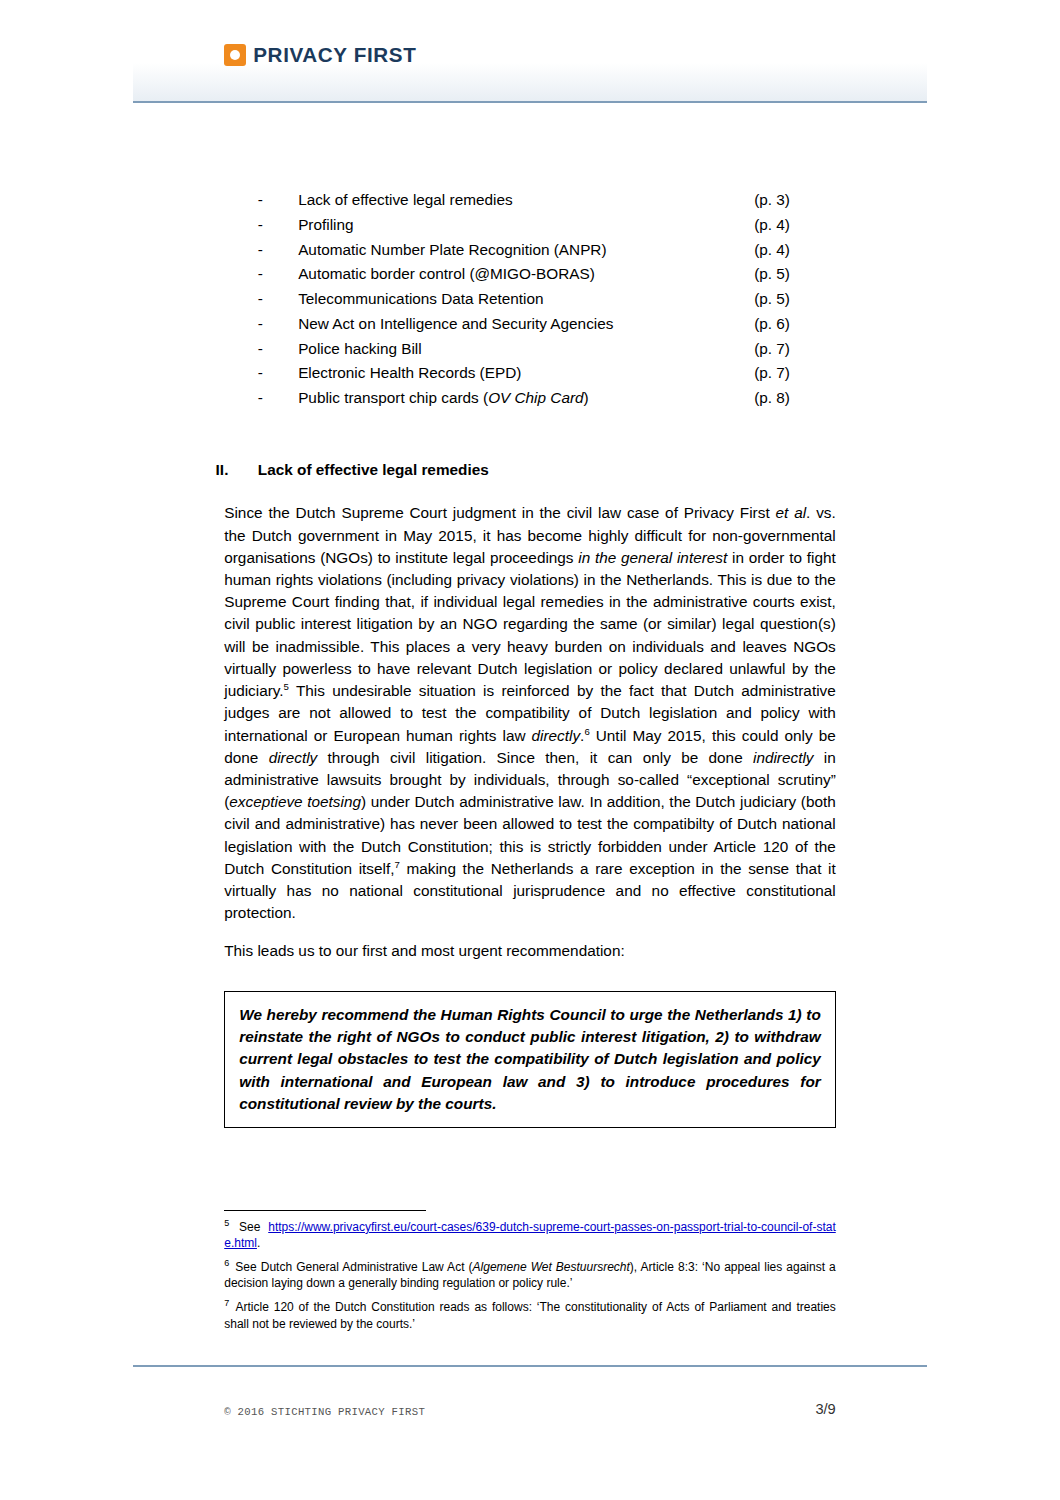PRIVACY FIRST
-Lack of effective legal remedies(p. 3)
-Profiling(p. 4)
-Automatic Number Plate Recognition (ANPR)(p. 4)
-Automatic border control (@MIGO-BORAS)(p. 5)
-Telecommunications Data Retention(p. 5)
-New Act on Intelligence and Security Agencies(p. 6)
-Police hacking Bill(p. 7)
-Electronic Health Records (EPD)(p. 7)
-Public transport chip cards (OV Chip Card)(p. 8)
II. Lack of effective legal remedies
Since the Dutch Supreme Court judgment in the civil law case of Privacy First et al. vs. the Dutch government in May 2015, it has become highly difficult for non-governmental organisations (NGOs) to institute legal proceedings in the general interest in order to fight human rights violations (including privacy violations) in the Netherlands. This is due to the Supreme Court finding that, if individual legal remedies in the administrative courts exist, civil public interest litigation by an NGO regarding the same (or similar) legal question(s) will be inadmissible. This places a very heavy burden on individuals and leaves NGOs virtually powerless to have relevant Dutch legislation or policy declared unlawful by the judiciary.5 This undesirable situation is reinforced by the fact that Dutch administrative judges are not allowed to test the compatibility of Dutch legislation and policy with international or European human rights law directly.6 Until May 2015, this could only be done directly through civil litigation. Since then, it can only be done indirectly in administrative lawsuits brought by individuals, through so-called “exceptional scrutiny” (exceptieve toetsing) under Dutch administrative law. In addition, the Dutch judiciary (both civil and administrative) has never been allowed to test the compatibilty of Dutch national legislation with the Dutch Constitution; this is strictly forbidden under Article 120 of the Dutch Constitution itself,7 making the Netherlands a rare exception in the sense that it virtually has no national constitutional jurisprudence and no effective constitutional protection.
This leads us to our first and most urgent recommendation:
We hereby recommend the Human Rights Council to urge the Netherlands 1) to reinstate the right of NGOs to conduct public interest litigation, 2) to withdraw current legal obstacles to test the compatibility of Dutch legislation and policy with international and European law and 3) to introduce procedures for constitutional review by the courts.
5 See https://www.privacyfirst.eu/court-cases/639-dutch-supreme-court-passes-on-passport-trial-to-council-of-state.html.
6 See Dutch General Administrative Law Act (Algemene Wet Bestuursrecht), Article 8:3: ‘No appeal lies against a decision laying down a generally binding regulation or policy rule.’
7 Article 120 of the Dutch Constitution reads as follows: ‘The constitutionality of Acts of Parliament and treaties shall not be reviewed by the courts.’
© 2016 STICHTING PRIVACY FIRST
3/9